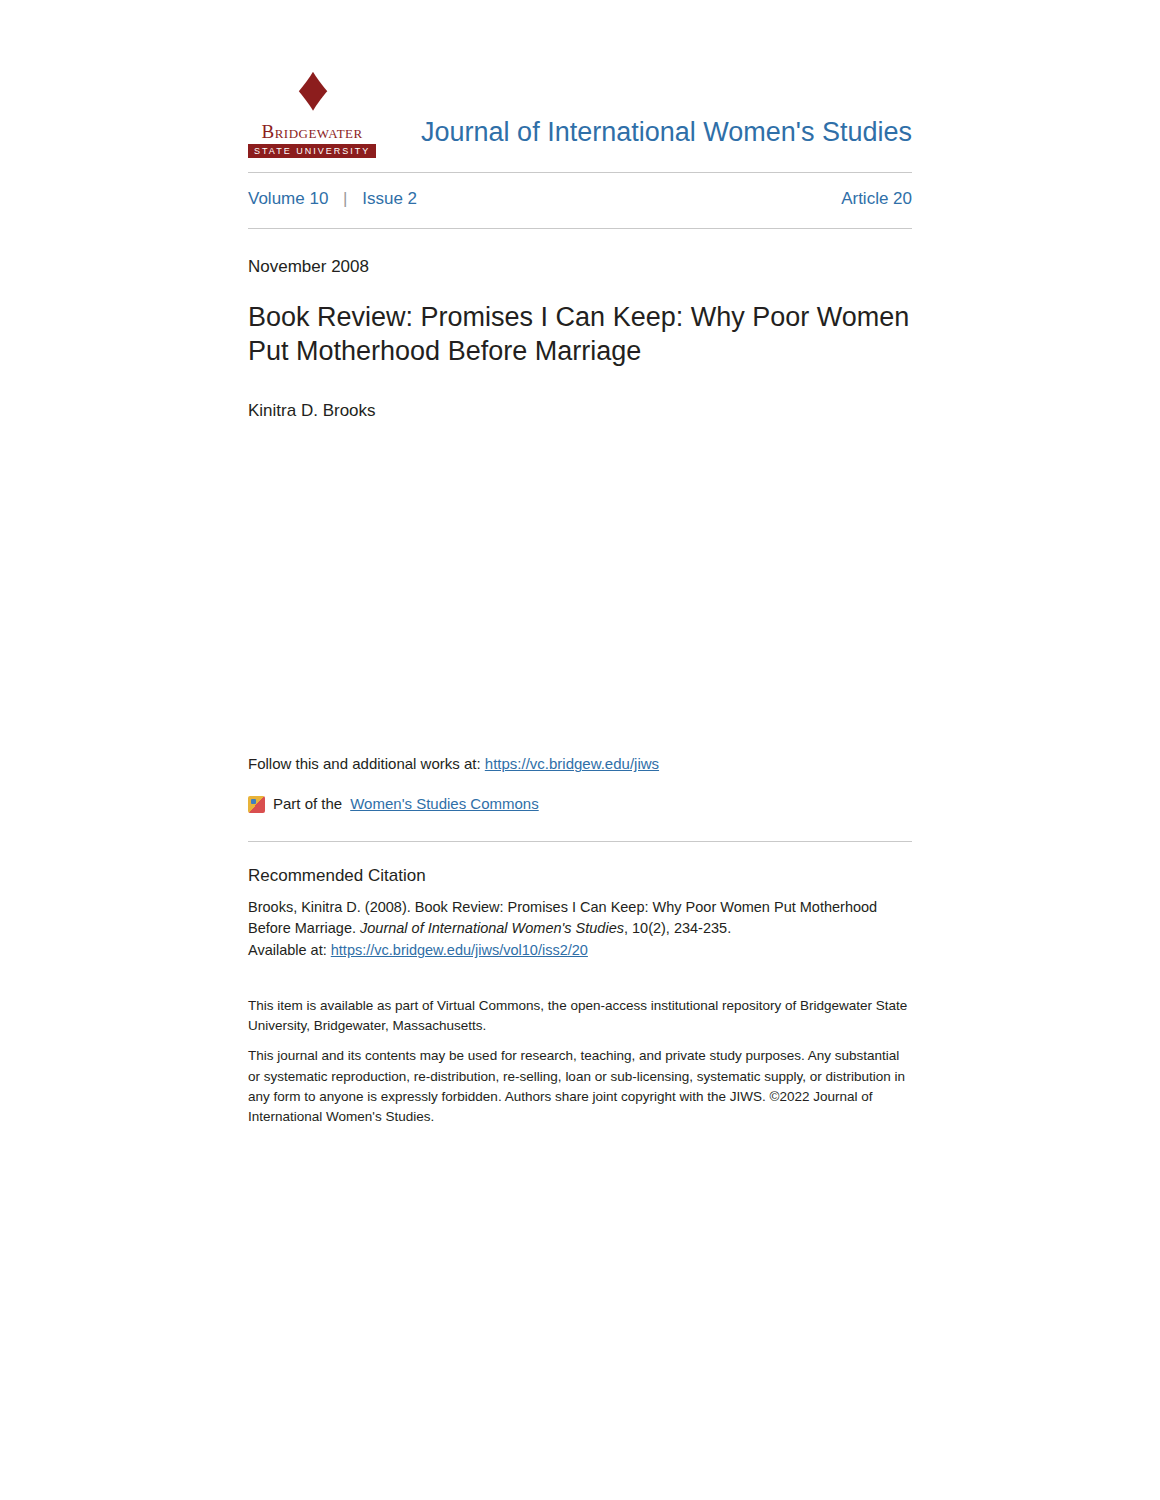♦ Bridgewater State University
Journal of International Women's Studies
Volume 10 | Issue 2
Article 20
November 2008
Book Review: Promises I Can Keep: Why Poor Women Put Motherhood Before Marriage
Kinitra D. Brooks
Follow this and additional works at: https://vc.bridgew.edu/jiws
Part of the Women's Studies Commons
Recommended Citation
Brooks, Kinitra D. (2008). Book Review: Promises I Can Keep: Why Poor Women Put Motherhood Before Marriage. Journal of International Women's Studies, 10(2), 234-235.
Available at: https://vc.bridgew.edu/jiws/vol10/iss2/20
This item is available as part of Virtual Commons, the open-access institutional repository of Bridgewater State University, Bridgewater, Massachusetts.
This journal and its contents may be used for research, teaching, and private study purposes. Any substantial or systematic reproduction, re-distribution, re-selling, loan or sub-licensing, systematic supply, or distribution in any form to anyone is expressly forbidden. Authors share joint copyright with the JIWS. ©2022 Journal of International Women's Studies.